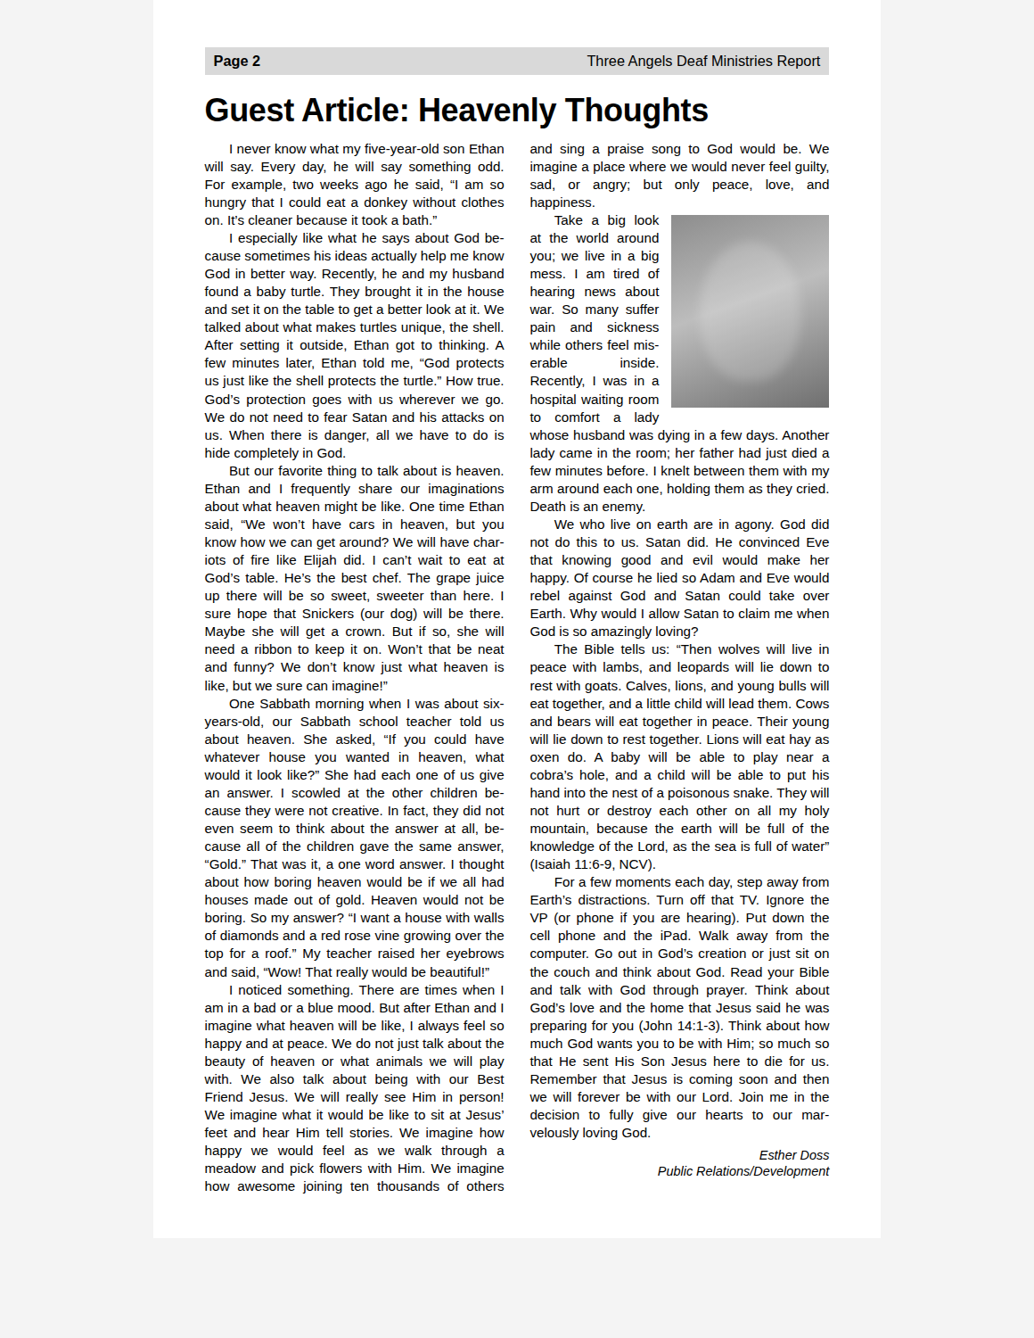Page 2 Three Angels Deaf Ministries Report
Guest Article: Heavenly Thoughts
I never know what my five-year-old son Ethan will say. Every day, he will say something odd. For example, two weeks ago he said, “I am so hungry that I could eat a donkey without clothes on. It’s cleaner because it took a bath.”
I especially like what he says about God because sometimes his ideas actually help me know God in better way. Recently, he and my husband found a baby turtle. They brought it in the house and set it on the table to get a better look at it. We talked about what makes turtles unique, the shell. After setting it outside, Ethan got to thinking. A few minutes later, Ethan told me, “God protects us just like the shell protects the turtle.” How true. God’s protection goes with us wherever we go. We do not need to fear Satan and his attacks on us. When there is danger, all we have to do is hide completely in God.
But our favorite thing to talk about is heaven. Ethan and I frequently share our imaginations about what heaven might be like. One time Ethan said, “We won’t have cars in heaven, but you know how we can get around? We will have chariots of fire like Elijah did. I can’t wait to eat at God’s table. He’s the best chef. The grape juice up there will be so sweet, sweeter than here. I sure hope that Snickers (our dog) will be there. Maybe she will get a crown. But if so, she will need a ribbon to keep it on. Won’t that be neat and funny? We don’t know just what heaven is like, but we sure can imagine!”
One Sabbath morning when I was about six-years-old, our Sabbath school teacher told us about heaven. She asked, “If you could have whatever house you wanted in heaven, what would it look like?” She had each one of us give an answer. I scowled at the other children because they were not creative. In fact, they did not even seem to think about the answer at all, because all of the children gave the same answer, “Gold.” That was it, a one word answer. I thought about how boring heaven would be if we all had houses made out of gold. Heaven would not be boring. So my answer? “I want a house with walls of diamonds and a red rose vine growing over the top for a roof.” My teacher raised her eyebrows and said, “Wow! That really would be beautiful!”
I noticed something. There are times when I am in a bad or a blue mood. But after Ethan and I imagine what heaven will be like, I always feel so happy and at peace. We do not just talk about the beauty of heaven or what animals we will play with. We also talk about being with our Best Friend Jesus. We will really see Him in person! We imagine what it would be like to sit at Jesus’ feet and hear Him tell stories. We imagine how happy we would feel as we walk through a meadow and pick flowers with Him. We imagine how awesome joining ten thousands of others and sing a praise song to God would be. We imagine a place where we would never feel guilty, sad, or angry; but only peace, love, and happiness.
Take a big look at the world around you; we live in a big mess. I am tired of hearing news about war. So many suffer pain and sickness while others feel miserable inside. Recently, I was in a hospital waiting room to comfort a lady whose husband was dying in a few days. Another lady came in the room; her father had just died a few minutes before. I knelt between them with my arm around each one, holding them as they cried. Death is an enemy.
We who live on earth are in agony. God did not do this to us. Satan did. He convinced Eve that knowing good and evil would make her happy. Of course he lied so Adam and Eve would rebel against God and Satan could take over Earth. Why would I allow Satan to claim me when God is so amazingly loving?
The Bible tells us: “Then wolves will live in peace with lambs, and leopards will lie down to rest with goats. Calves, lions, and young bulls will eat together, and a little child will lead them. Cows and bears will eat together in peace. Their young will lie down to rest together. Lions will eat hay as oxen do. A baby will be able to play near a cobra’s hole, and a child will be able to put his hand into the nest of a poisonous snake. They will not hurt or destroy each other on all my holy mountain, because the earth will be full of the knowledge of the Lord, as the sea is full of water” (Isaiah 11:6-9, NCV).
For a few moments each day, step away from Earth’s distractions. Turn off that TV. Ignore the VP (or phone if you are hearing). Put down the cell phone and the iPad. Walk away from the computer. Go out in God’s creation or just sit on the couch and think about God. Read your Bible and talk with God through prayer. Think about God’s love and the home that Jesus said he was preparing for you (John 14:1-3). Think about how much God wants you to be with Him; so much so that He sent His Son Jesus here to die for us. Remember that Jesus is coming soon and then we will forever be with our Lord. Join me in the decision to fully give our hearts to our marvelously loving God.
Esther Doss Public Relations/Development